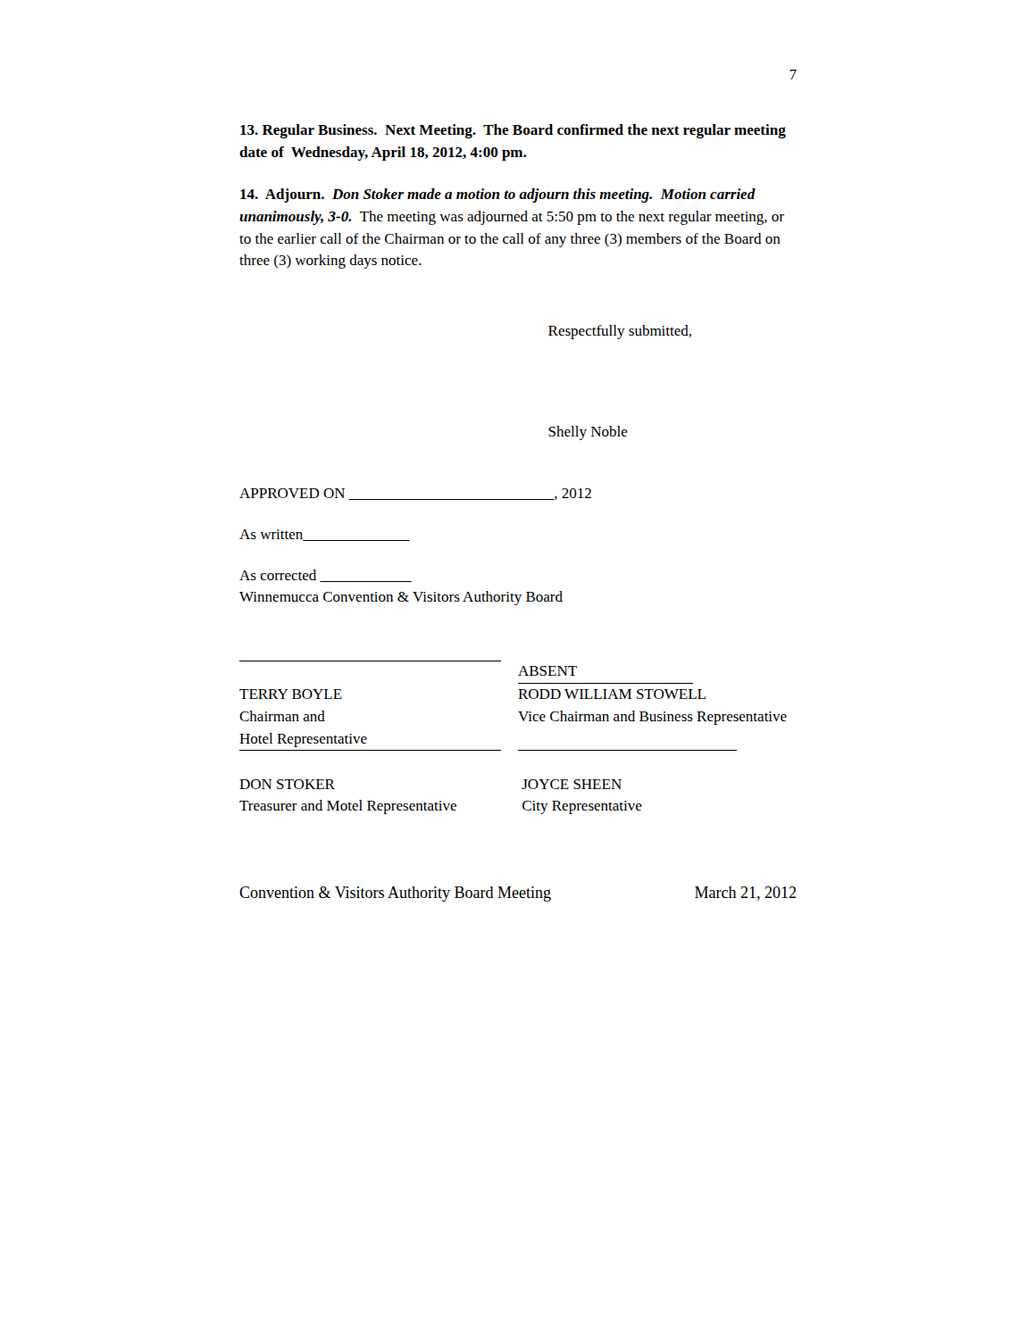7
13. Regular Business. Next Meeting. The Board confirmed the next regular meeting date of Wednesday, April 18, 2012, 4:00 pm.
14. Adjourn. Don Stoker made a motion to adjourn this meeting. Motion carried unanimously, 3-0. The meeting was adjourned at 5:50 pm to the next regular meeting, or to the earlier call of the Chairman or to the call of any three (3) members of the Board on three (3) working days notice.
Respectfully submitted,
Shelly Noble
APPROVED ON ___________________________, 2012
As written______________
As corrected ____________
Winnemucca Convention & Visitors Authority Board
| TERRY BOYLE Chairman and Hotel Representative | ABSENT RODD WILLIAM STOWELL Vice Chairman and Business Representative |
| DON STOKER Treasurer and Motel Representative | JOYCE SHEEN City Representative |
Convention & Visitors Authority Board Meeting March 21, 2012